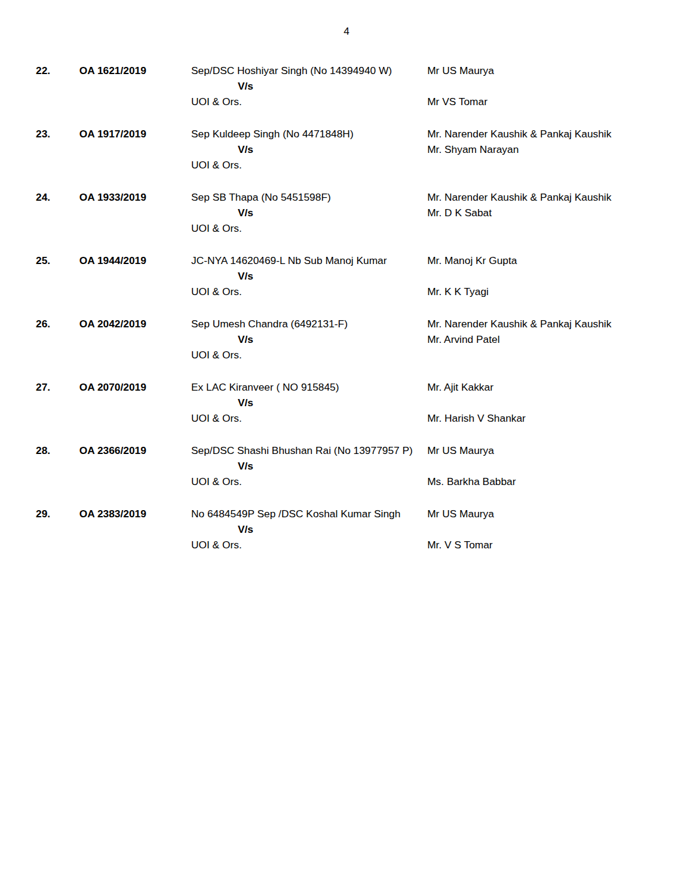4
| 22. | OA 1621/2019 | Sep/DSC Hoshiyar Singh (No 14394940 W) V/s UOI & Ors. | Mr US Maurya Mr VS Tomar |
| 23. | OA 1917/2019 | Sep Kuldeep Singh (No 4471848H) V/s UOI & Ors. | Mr. Narender Kaushik & Pankaj Kaushik Mr. Shyam Narayan |
| 24. | OA 1933/2019 | Sep SB Thapa (No 5451598F) V/s UOI & Ors. | Mr. Narender Kaushik & Pankaj Kaushik Mr. D K Sabat |
| 25. | OA 1944/2019 | JC-NYA 14620469-L Nb Sub Manoj Kumar V/s UOI & Ors. | Mr. Manoj Kr Gupta Mr. K K Tyagi |
| 26. | OA 2042/2019 | Sep Umesh Chandra (6492131-F) V/s UOI & Ors. | Mr. Narender Kaushik & Pankaj Kaushik Mr. Arvind Patel |
| 27. | OA 2070/2019 | Ex LAC Kiranveer ( NO 915845) V/s UOI & Ors. | Mr. Ajit Kakkar Mr. Harish V Shankar |
| 28. | OA 2366/2019 | Sep/DSC Shashi Bhushan Rai (No 13977957 P) V/s UOI & Ors. | Mr US Maurya Ms. Barkha Babbar |
| 29. | OA 2383/2019 | No 6484549P Sep /DSC Koshal Kumar Singh V/s UOI & Ors. | Mr US Maurya Mr. V S Tomar |